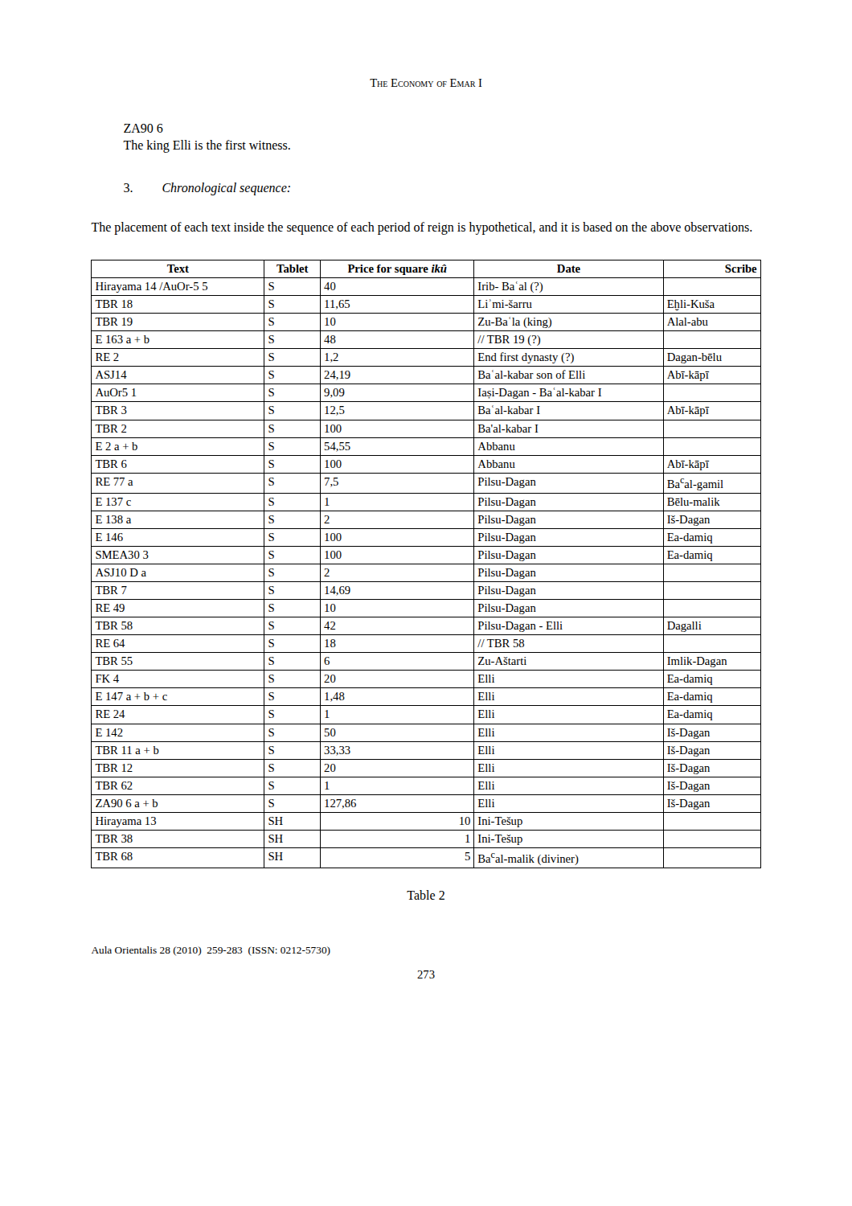The Economy of Emar I
ZA90 6
The king Elli is the first witness.
3. Chronological sequence:
The placement of each text inside the sequence of each period of reign is hypothetical, and it is based on the above observations.
| Text | Tablet | Price for square ikû | Date | Scribe |
| --- | --- | --- | --- | --- |
| Hirayama 14 /AuOr-5 5 | S | 40 | Irib- Baʿal (?) | |
| TBR 18 | S | 11,65 | Liʾmi-šarru | Eḫli-Kuša |
| TBR 19 | S | 10 | Zu-Baʿla (king) | Alal-abu |
| E 163 a + b | S | 48 | // TBR 19 (?) | |
| RE 2 | S | 1,2 | End first dynasty (?) | Dagan-bēlu |
| ASJ14 | S | 24,19 | Baʿal-kabar son of Elli | Abī-kāpī |
| AuOr5 1 | S | 9,09 | Iaṣi-Dagan - Baʿal-kabar I | |
| TBR 3 | S | 12,5 | Baʿal-kabar I | Abī-kāpī |
| TBR 2 | S | 100 | Ba'al-kabar I | |
| E 2 a + b | S | 54,55 | Abbanu | |
| TBR 6 | S | 100 | Abbanu | Abī-kāpī |
| RE 77 a | S | 7,5 | Pilsu-Dagan | Ba c al-gamil |
| E 137 c | S | 1 | Pilsu-Dagan | Bēlu-malik |
| E 138 a | S | 2 | Pilsu-Dagan | Iš-Dagan |
| E 146 | S | 100 | Pilsu-Dagan | Ea-damiq |
| SMEA30 3 | S | 100 | Pilsu-Dagan | Ea-damiq |
| ASJ10 D a | S | 2 | Pilsu-Dagan | |
| TBR 7 | S | 14,69 | Pilsu-Dagan | |
| RE 49 | S | 10 | Pilsu-Dagan | |
| TBR 58 | S | 42 | Pilsu-Dagan - Elli | Dagalli |
| RE 64 | S | 18 | // TBR 58 | |
| TBR 55 | S | 6 | Zu-Aštarti | Imlik-Dagan |
| FK 4 | S | 20 | Elli | Ea-damiq |
| E 147 a + b + c | S | 1,48 | Elli | Ea-damiq |
| RE 24 | S | 1 | Elli | Ea-damiq |
| E 142 | S | 50 | Elli | Iš-Dagan |
| TBR 11 a + b | S | 33,33 | Elli | Iš-Dagan |
| TBR 12 | S | 20 | Elli | Iš-Dagan |
| TBR 62 | S | 1 | Elli | Iš-Dagan |
| ZA90 6 a + b | S | 127,86 | Elli | Iš-Dagan |
| Hirayama 13 | SH | 10 | Ini-Tešup | |
| TBR 38 | SH | 1 | Ini-Tešup | |
| TBR 68 | SH | 5 | Ba c al-malik (diviner) | |
Table 2
Aula Orientalis 28 (2010) 259-283 (ISSN: 0212-5730)
273